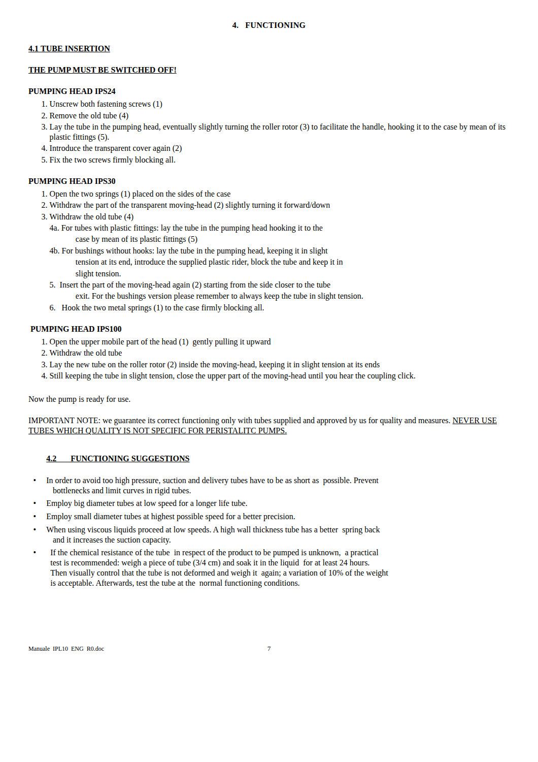4. FUNCTIONING
4.1 TUBE INSERTION
THE PUMP MUST BE SWITCHED OFF!
PUMPING HEAD IPS24
Unscrew both fastening screws (1)
Remove the old tube (4)
Lay the tube in the pumping head, eventually slightly turning the roller rotor (3) to facilitate the handle, hooking it to the case by mean of its plastic fittings (5).
Introduce the transparent cover again (2)
Fix the two screws firmly blocking all.
PUMPING HEAD IPS30
Open the two springs (1) placed on the sides of the case
Withdraw the part of the transparent moving-head (2) slightly turning it forward/down
Withdraw the old tube (4)
4a. For tubes with plastic fittings: lay the tube in the pumping head hooking it to the
case by mean of its plastic fittings (5)
4b. For bushings without hooks: lay the tube in the pumping head, keeping it in slight
tension at its end, introduce the supplied plastic rider, block the tube and keep it in
slight tension.
5. Insert the part of the moving-head again (2) starting from the side closer to the tube
exit. For the bushings version please remember to always keep the tube in slight tension.
6. Hook the two metal springs (1) to the case firmly blocking all.
PUMPING HEAD IPS100
Open the upper mobile part of the head (1) gently pulling it upward
Withdraw the old tube
Lay the new tube on the roller rotor (2) inside the moving-head, keeping it in slight tension at its ends
Still keeping the tube in slight tension, close the upper part of the moving-head until you hear the coupling click.
Now the pump is ready for use.
IMPORTANT NOTE: we guarantee its correct functioning only with tubes supplied and approved by us for quality and measures. NEVER USE TUBES WHICH QUALITY IS NOT SPECIFIC FOR PERISTALITC PUMPS.
4.2 FUNCTIONING SUGGESTIONS
In order to avoid too high pressure, suction and delivery tubes have to be as short as possible. Preventbottlenecks and limit curves in rigid tubes.
Employ big diameter tubes at low speed for a longer life tube.
Employ small diameter tubes at highest possible speed for a better precision.
When using viscous liquids proceed at low speeds. A high wall thickness tube has a better spring backand it increases the suction capacity.
If the chemical resistance of the tube in respect of the product to be pumped is unknown, a practical test is recommended: weigh a piece of tube (3/4 cm) and soak it in the liquid for at least 24 hours. Then visually control that the tube is not deformed and weigh it again; a variation of 10% of the weight is acceptable. Afterwards, test the tube at the normal functioning conditions.
Manuale_IPL10_ENG_R0.doc 7